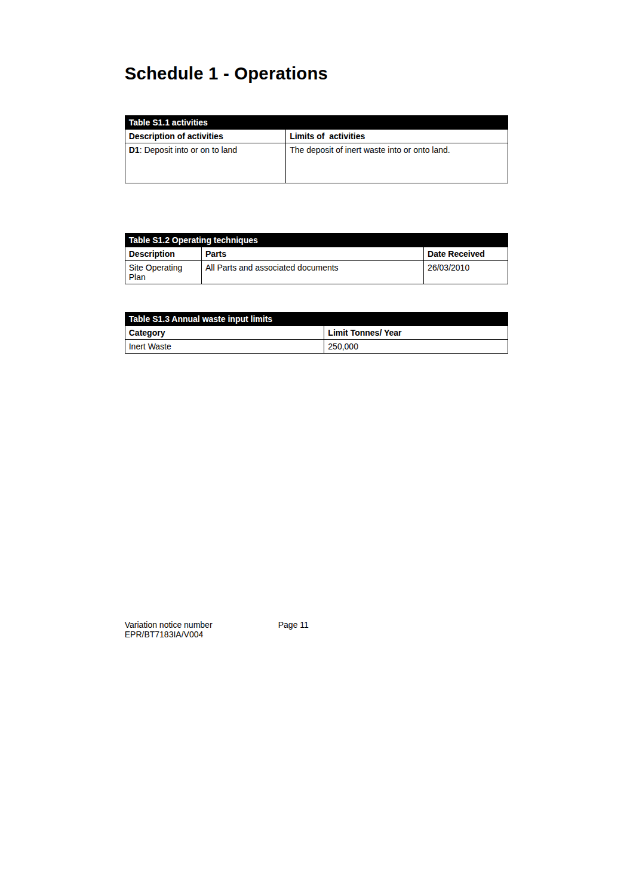Schedule 1 - Operations
| Table S1.1 activities |
| Description of activities | Limits of activities |
| D1 : Deposit into or on to land | The deposit of inert waste into or onto land. |
| Table S1.2 Operating techniques |
| Description | Parts | Date Received |
| Site Operating Plan | All Parts and associated documents | 26/03/2010 |
| Table S1.3 Annual waste input limits |
| Category | Limit Tonnes/ Year |
| Inert Waste | 250,000 |
Variation notice number EPR/BT7183IA/V004
Page 11